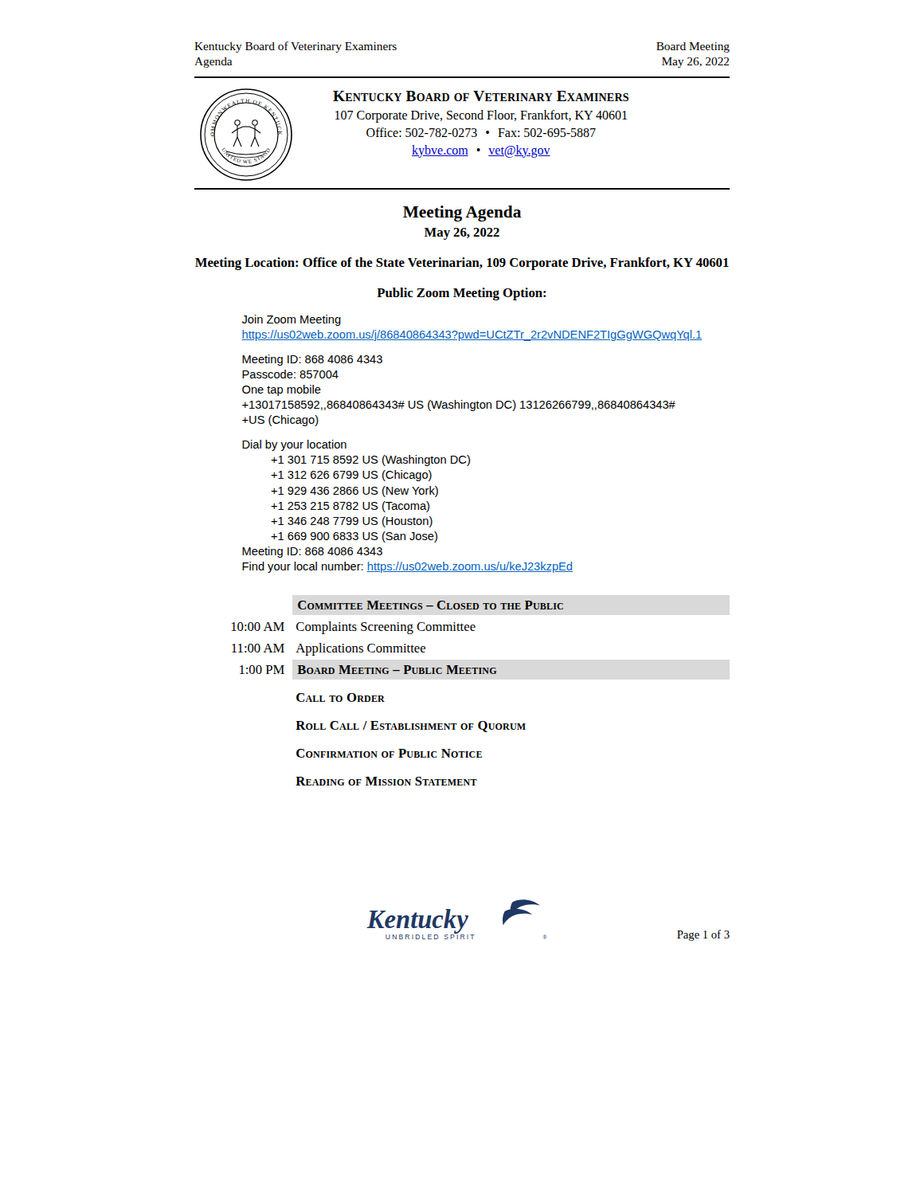Kentucky Board of Veterinary Examiners Agenda
Board Meeting May 26, 2022
COMMONWEALTH OF KENTUCKY UNITED WE STAND
Kentucky Board of Veterinary Examiners
107 Corporate Drive, Second Floor, Frankfort, KY 40601
Office: 502-782-0273 • Fax: 502-695-5887
kybve.com • vet@ky.gov
Meeting Agenda
May 26, 2022
Meeting Location: Office of the State Veterinarian, 109 Corporate Drive, Frankfort, KY 40601
Public Zoom Meeting Option:
Join Zoom Meeting
https://us02web.zoom.us/j/86840864343?pwd=UCtZTr_2r2vNDENF2TIgGgWGQwqYql.1
Meeting ID: 868 4086 4343
Passcode: 857004
One tap mobile
+13017158592,,86840864343# US (Washington DC) 13126266799,,86840864343#
+US (Chicago)
Dial by your location
+1 301 715 8592 US (Washington DC)
+1 312 626 6799 US (Chicago)
+1 929 436 2866 US (New York)
+1 253 215 8782 US (Tacoma)
+1 346 248 7799 US (Houston)
+1 669 900 6833 US (San Jose)
Meeting ID: 868 4086 4343
Find your local number: https://us02web.zoom.us/u/keJ23kzpEd
Committee Meetings – Closed to the Public
10:00 AM
Complaints Screening Committee
11:00 AM
Applications Committee
1:00 PM
Board Meeting – Public Meeting
Call to Order
Roll Call / Establishment of Quorum
Confirmation of Public Notice
Reading of Mission Statement
Kentucky UNBRIDLED SPIRIT ®
Page 1 of 3